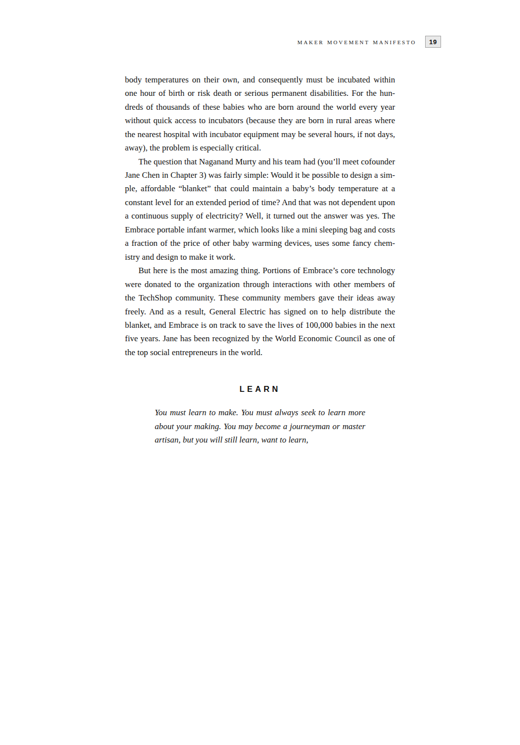Maker Movement Manifesto 19
body temperatures on their own, and consequently must be incubated within one hour of birth or risk death or serious permanent disabilities. For the hundreds of thousands of these babies who are born around the world every year without quick access to incubators (because they are born in rural areas where the nearest hospital with incubator equipment may be several hours, if not days, away), the problem is especially critical.
The question that Naganand Murty and his team had (you’ll meet cofounder Jane Chen in Chapter 3) was fairly simple: Would it be possible to design a simple, affordable “blanket” that could maintain a baby’s body temperature at a constant level for an extended period of time? And that was not dependent upon a continuous supply of electricity? Well, it turned out the answer was yes. The Embrace portable infant warmer, which looks like a mini sleeping bag and costs a fraction of the price of other baby warming devices, uses some fancy chemistry and design to make it work.
But here is the most amazing thing. Portions of Embrace’s core technology were donated to the organization through interactions with other members of the TechShop community. These community members gave their ideas away freely. And as a result, General Electric has signed on to help distribute the blanket, and Embrace is on track to save the lives of 100,000 babies in the next five years. Jane has been recognized by the World Economic Council as one of the top social entrepreneurs in the world.
Learn
You must learn to make. You must always seek to learn more about your making. You may become a journeyman or master artisan, but you will still learn, want to learn,